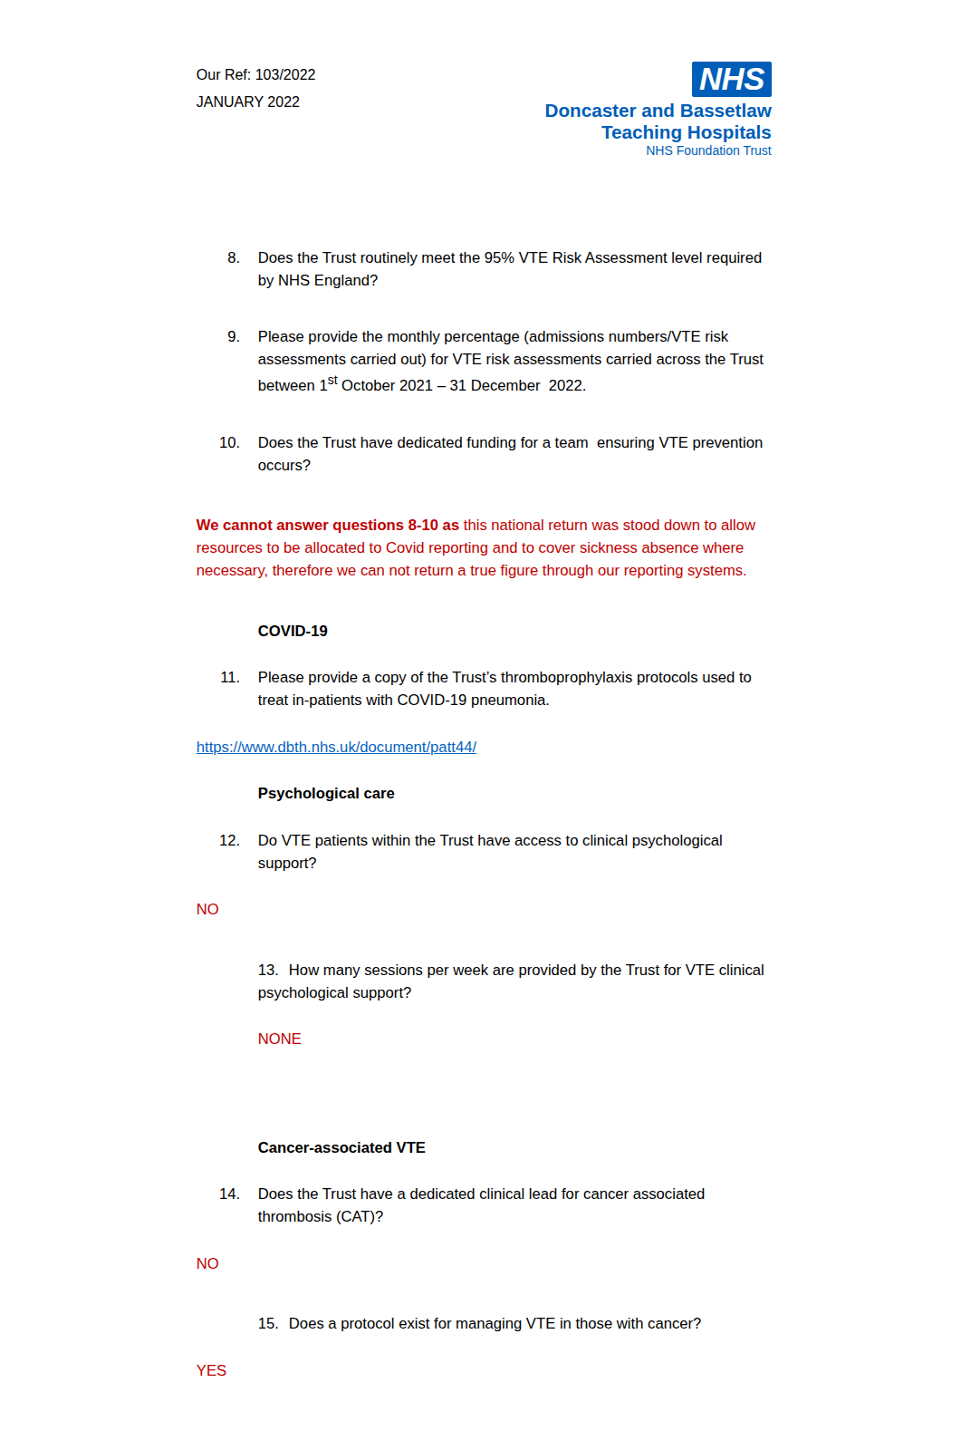Our Ref: 103/2022
JANUARY 2022
NHS
Doncaster and Bassetlaw
Teaching Hospitals
NHS Foundation Trust
Does the Trust routinely meet the 95% VTE Risk Assessment level required by NHS England?
Please provide the monthly percentage (admissions numbers/VTE risk assessments carried out) for VTE risk assessments carried across the Trust between 1st October 2021 – 31 December 2022.
Does the Trust have dedicated funding for a team ensuring VTE prevention occurs?
We cannot answer questions 8-10 as this national return was stood down to allow resources to be allocated to Covid reporting and to cover sickness absence where necessary, therefore we can not return a true figure through our reporting systems.
COVID-19
Please provide a copy of the Trust’s thromboprophylaxis protocols used to treat in-patients with COVID-19 pneumonia.
https://www.dbth.nhs.uk/document/patt44/
Psychological care
Do VTE patients within the Trust have access to clinical psychological support?
NO
13. How many sessions per week are provided by the Trust for VTE clinical psychological support?
NONE
Cancer-associated VTE
Does the Trust have a dedicated clinical lead for cancer associated thrombosis (CAT)?
NO
15. Does a protocol exist for managing VTE in those with cancer?
YES